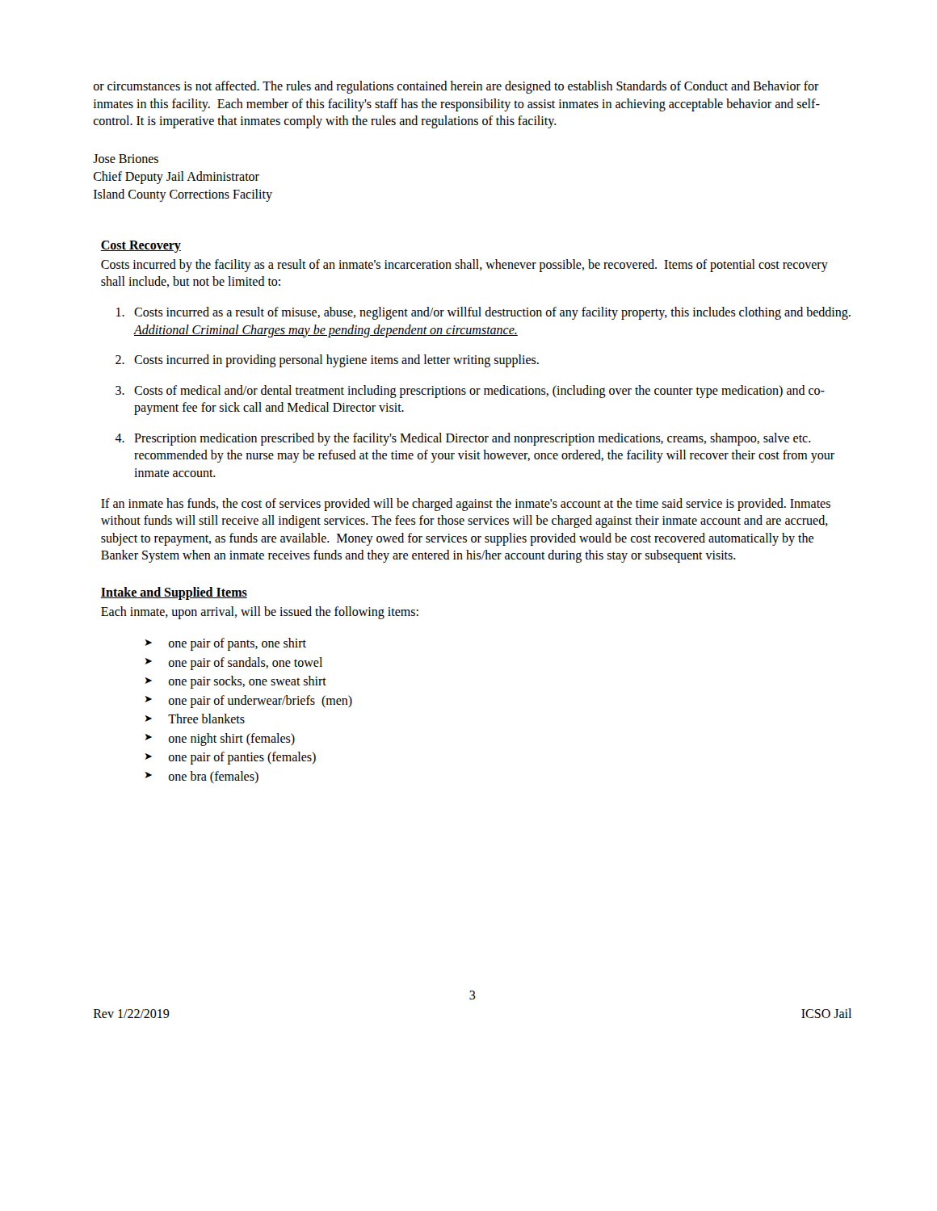or circumstances is not affected. The rules and regulations contained herein are designed to establish Standards of Conduct and Behavior for inmates in this facility. Each member of this facility's staff has the responsibility to assist inmates in achieving acceptable behavior and self-control. It is imperative that inmates comply with the rules and regulations of this facility.
Jose Briones
Chief Deputy Jail Administrator
Island County Corrections Facility
Cost Recovery
Costs incurred by the facility as a result of an inmate's incarceration shall, whenever possible, be recovered. Items of potential cost recovery shall include, but not be limited to:
Costs incurred as a result of misuse, abuse, negligent and/or willful destruction of any facility property, this includes clothing and bedding. Additional Criminal Charges may be pending dependent on circumstance.
Costs incurred in providing personal hygiene items and letter writing supplies.
Costs of medical and/or dental treatment including prescriptions or medications, (including over the counter type medication) and co-payment fee for sick call and Medical Director visit.
Prescription medication prescribed by the facility's Medical Director and nonprescription medications, creams, shampoo, salve etc. recommended by the nurse may be refused at the time of your visit however, once ordered, the facility will recover their cost from your inmate account.
If an inmate has funds, the cost of services provided will be charged against the inmate's account at the time said service is provided. Inmates without funds will still receive all indigent services. The fees for those services will be charged against their inmate account and are accrued, subject to repayment, as funds are available. Money owed for services or supplies provided would be cost recovered automatically by the Banker System when an inmate receives funds and they are entered in his/her account during this stay or subsequent visits.
Intake and Supplied Items
Each inmate, upon arrival, will be issued the following items:
one pair of pants, one shirt
one pair of sandals, one towel
one pair socks, one sweat shirt
one pair of underwear/briefs (men)
Three blankets
one night shirt (females)
one pair of panties (females)
one bra (females)
3
Rev 1/22/2019 ICSO Jail